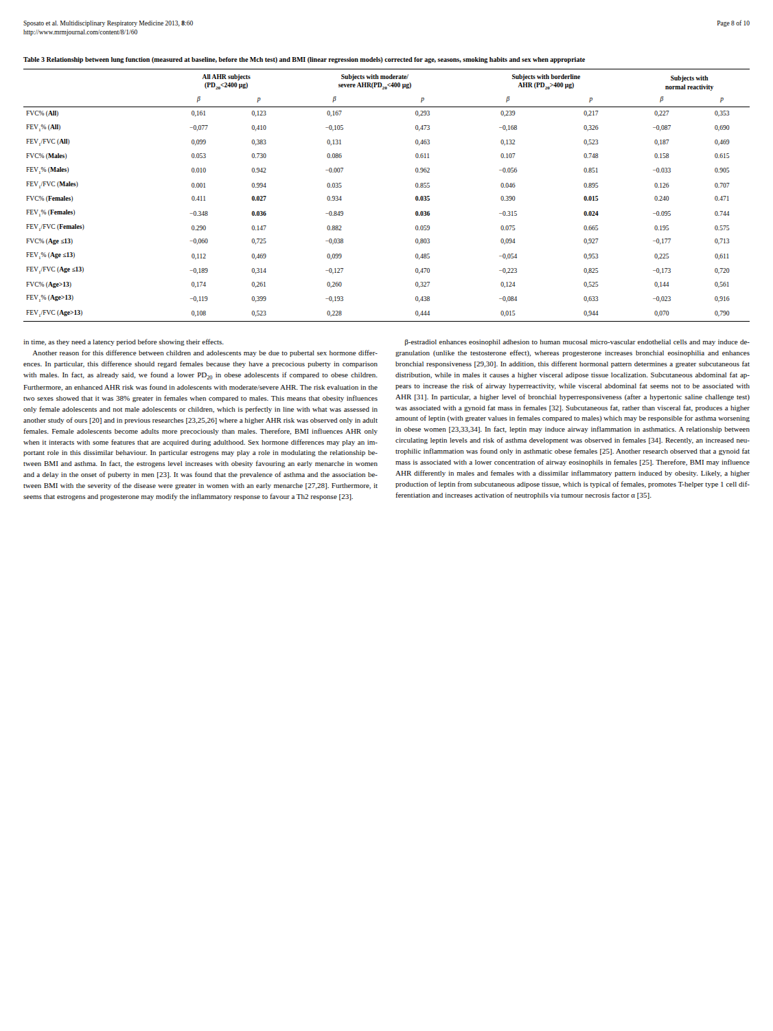Sposato et al. Multidisciplinary Respiratory Medicine 2013, 8:60
http://www.mrmjournal.com/content/8/1/60
Page 8 of 10
Table 3 Relationship between lung function (measured at baseline, before the Mch test) and BMI (linear regression models) corrected for age, seasons, smoking habits and sex when appropriate
| | All AHR subjects (PD 20 <2400 µg) | Subjects with moderate/ severe AHR(PD 20 <400 µg) | Subjects with borderline AHR (PD 20 >400 µg) | Subjects with normal reactivity |
| --- | --- | --- | --- | --- |
| | β | p | β | p | β | p | β | p |
| FVC% ( All ) | 0,161 | 0,123 | 0,167 | 0,293 | 0,239 | 0,217 | 0,227 | 0,353 |
| FEV 1 % ( All ) | −0,077 | 0,410 | −0,105 | 0,473 | −0,168 | 0,326 | −0,087 | 0,690 |
| FEV 1 /FVC ( All ) | 0,099 | 0,383 | 0,131 | 0,463 | 0,132 | 0,523 | 0,187 | 0,469 |
| FVC% ( Males ) | 0.053 | 0.730 | 0.086 | 0.611 | 0.107 | 0.748 | 0.158 | 0.615 |
| FEV 1 % ( Males ) | 0.010 | 0.942 | −0.007 | 0.962 | −0.056 | 0.851 | −0.033 | 0.905 |
| FEV 1 /FVC ( Males ) | 0.001 | 0.994 | 0.035 | 0.855 | 0.046 | 0.895 | 0.126 | 0.707 |
| FVC% ( Females ) | 0.411 | 0.027 | 0.934 | 0.035 | 0.390 | 0.015 | 0.240 | 0.471 |
| FEV 1 % ( Females ) | −0.348 | 0.036 | −0.849 | 0.036 | −0.315 | 0.024 | −0.095 | 0.744 |
| FEV 1 /FVC ( Females ) | 0.290 | 0.147 | 0.882 | 0.059 | 0.075 | 0.665 | 0.195 | 0.575 |
| FVC% ( Age ≤13 ) | −0,060 | 0,725 | −0,038 | 0,803 | 0,094 | 0,927 | −0,177 | 0,713 |
| FEV 1 % ( Age ≤13 ) | 0,112 | 0,469 | 0,099 | 0,485 | −0,054 | 0,953 | 0,225 | 0,611 |
| FEV 1 /FVC ( Age ≤13 ) | −0,189 | 0,314 | −0,127 | 0,470 | −0,223 | 0,825 | −0,173 | 0,720 |
| FVC% ( Age>13 ) | 0,174 | 0,261 | 0,260 | 0,327 | 0,124 | 0,525 | 0,144 | 0,561 |
| FEV 1 % ( Age>13 ) | −0,119 | 0,399 | −0,193 | 0,438 | −0,084 | 0,633 | −0,023 | 0,916 |
| FEV 1 /FVC ( Age>13 ) | 0,108 | 0,523 | 0,228 | 0,444 | 0,015 | 0,944 | 0,070 | 0,790 |
in time, as they need a latency period before showing their effects.
Another reason for this difference between children and adolescents may be due to pubertal sex hormone differences. In particular, this difference should regard females because they have a precocious puberty in comparison with males. In fact, as already said, we found a lower PD20 in obese adolescents if compared to obese children. Furthermore, an enhanced AHR risk was found in adolescents with moderate/severe AHR. The risk evaluation in the two sexes showed that it was 38% greater in females when compared to males. This means that obesity influences only female adolescents and not male adolescents or children, which is perfectly in line with what was assessed in another study of ours [20] and in previous researches [23,25,26] where a higher AHR risk was observed only in adult females. Female adolescents become adults more precociously than males. Therefore, BMI influences AHR only when it interacts with some features that are acquired during adulthood. Sex hormone differences may play an important role in this dissimilar behaviour. In particular estrogens may play a role in modulating the relationship between BMI and asthma. In fact, the estrogens level increases with obesity favouring an early menarche in women and a delay in the onset of puberty in men [23]. It was found that the prevalence of asthma and the association between BMI with the severity of the disease were greater in women with an early menarche [27,28]. Furthermore, it seems that estrogens and progesterone may modify the inflammatory response to favour a Th2 response [23].
β-estradiol enhances eosinophil adhesion to human mucosal micro-vascular endothelial cells and may induce degranulation (unlike the testosterone effect), whereas progesterone increases bronchial eosinophilia and enhances bronchial responsiveness [29,30]. In addition, this different hormonal pattern determines a greater subcutaneous fat distribution, while in males it causes a higher visceral adipose tissue localization. Subcutaneous abdominal fat appears to increase the risk of airway hyperreactivity, while visceral abdominal fat seems not to be associated with AHR [31]. In particular, a higher level of bronchial hyperresponsiveness (after a hypertonic saline challenge test) was associated with a gynoid fat mass in females [32]. Subcutaneous fat, rather than visceral fat, produces a higher amount of leptin (with greater values in females compared to males) which may be responsible for asthma worsening in obese women [23,33,34]. In fact, leptin may induce airway inflammation in asthmatics. A relationship between circulating leptin levels and risk of asthma development was observed in females [34]. Recently, an increased neutrophilic inflammation was found only in asthmatic obese females [25]. Another research observed that a gynoid fat mass is associated with a lower concentration of airway eosinophils in females [25]. Therefore, BMI may influence AHR differently in males and females with a dissimilar inflammatory pattern induced by obesity. Likely, a higher production of leptin from subcutaneous adipose tissue, which is typical of females, promotes T-helper type 1 cell differentiation and increases activation of neutrophils via tumour necrosis factor α [35].